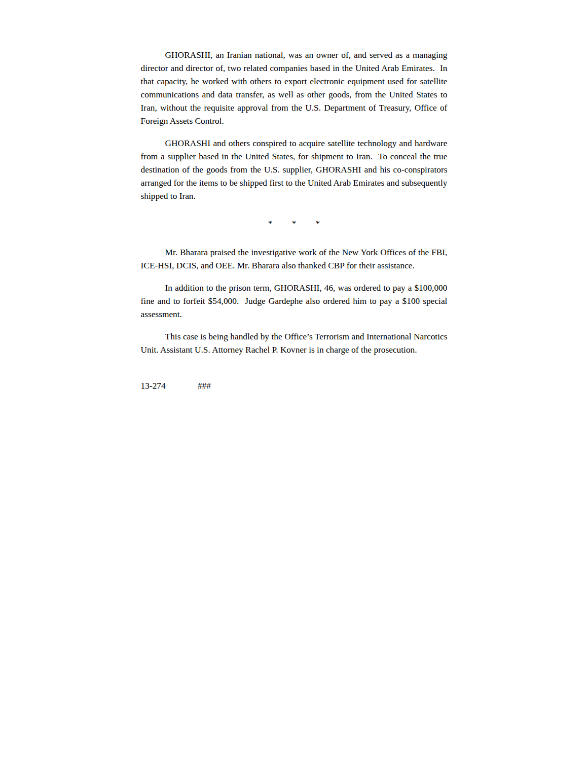GHORASHI, an Iranian national, was an owner of, and served as a managing director and director of, two related companies based in the United Arab Emirates. In that capacity, he worked with others to export electronic equipment used for satellite communications and data transfer, as well as other goods, from the United States to Iran, without the requisite approval from the U.S. Department of Treasury, Office of Foreign Assets Control.
GHORASHI and others conspired to acquire satellite technology and hardware from a supplier based in the United States, for shipment to Iran. To conceal the true destination of the goods from the U.S. supplier, GHORASHI and his co-conspirators arranged for the items to be shipped first to the United Arab Emirates and subsequently shipped to Iran.
***
Mr. Bharara praised the investigative work of the New York Offices of the FBI, ICE-HSI, DCIS, and OEE. Mr. Bharara also thanked CBP for their assistance.
In addition to the prison term, GHORASHI, 46, was ordered to pay a $100,000 fine and to forfeit $54,000. Judge Gardephe also ordered him to pay a $100 special assessment.
This case is being handled by the Office’s Terrorism and International Narcotics Unit. Assistant U.S. Attorney Rachel P. Kovner is in charge of the prosecution.
13-274 ###